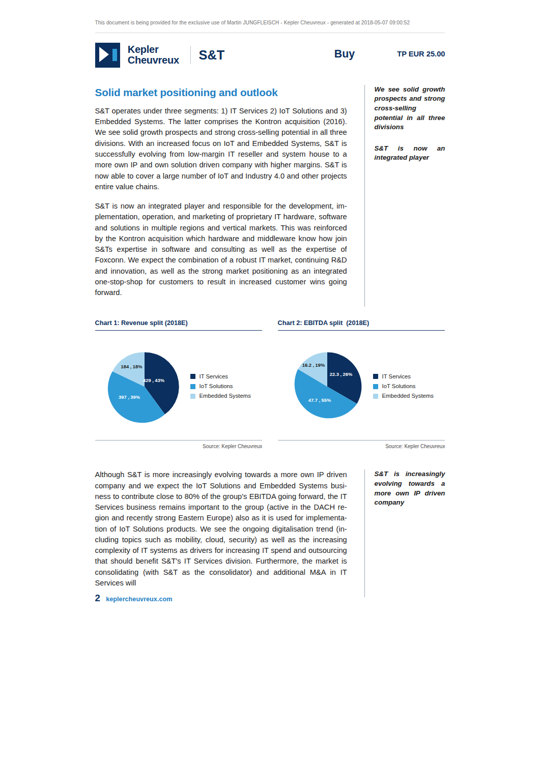This document is being provided for the exclusive use of Martin JUNGFLEISCH - Kepler Cheuvreux - generated at 2018-05-07 09:00:52
Kepler Cheuvreux
S&T
Buy
TP EUR 25.00
Solid market positioning and outlook
S&T operates under three segments: 1) IT Services 2) IoT Solutions and 3) Embedded Systems. The latter comprises the Kontron acquisition (2016). We see solid growth prospects and strong cross-selling potential in all three divisions. With an increased focus on IoT and Embedded Systems, S&T is successfully evolving from low-margin IT reseller and system house to a more own IP and own solution driven company with higher margins. S&T is now able to cover a large number of IoT and Industry 4.0 and other projects entire value chains.
S&T is now an integrated player and responsible for the development, implementation, operation, and marketing of proprietary IT hardware, software and solutions in multiple regions and vertical markets. This was reinforced by the Kontron acquisition which hardware and middleware know how join S&Ts expertise in software and consulting as well as the expertise of Foxconn. We expect the combination of a robust IT market, continuing R&D and innovation, as well as the strong market positioning as an integrated one-stop-shop for customers to result in increased customer wins going forward.
We see solid growth prospects and strong cross-selling potential in all three divisions
S&T is now an integrated player
Chart 1: Revenue split (2018E)
429 , 43% 397 , 39% 184 , 18%
IT Services
IoT Solutions
Embedded Systems
Source: Kepler Cheuvreux
Chart 2: EBITDA split (2018E)
22.3 , 26% 47.7 , 55% 16.2 , 19%
IT Services
IoT Solutions
Embedded Systems
Source: Kepler Cheuvreux
Although S&T is more increasingly evolving towards a more own IP driven company and we expect the IoT Solutions and Embedded Systems business to contribute close to 80% of the group's EBITDA going forward, the IT Services business remains important to the group (active in the DACH region and recently strong Eastern Europe) also as it is used for implementation of IoT Solutions products. We see the ongoing digitalisation trend (including topics such as mobility, cloud, security) as well as the increasing complexity of IT systems as drivers for increasing IT spend and outsourcing that should benefit S&T's IT Services division. Furthermore, the market is consolidating (with S&T as the consolidator) and additional M&A in IT Services will
S&T is increasingly evolving towards a more own IP driven company
2 keplercheuvreux.com